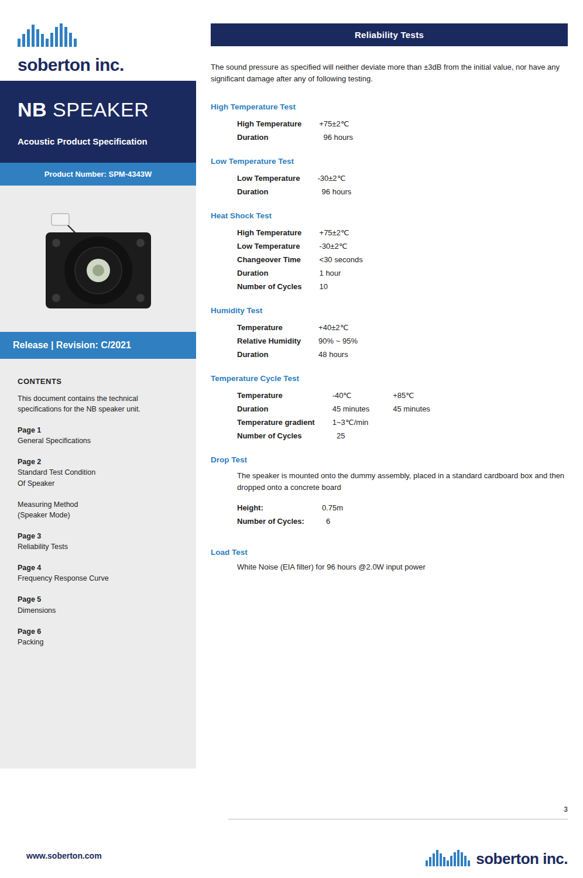soberton inc.
NB SPEAKER
Acoustic Product Specification
Product Number: SPM-4343W
Release | Revision: C/2021
CONTENTS
This document contains the technical specifications for the NB speaker unit.
Page 1
General Specifications
Page 2
Standard Test Condition
Of Speaker
Measuring Method
(Speaker Mode)
Page 3
Reliability Tests
Page 4
Frequency Response Curve
Page 5
Dimensions
Page 6
Packing
Reliability Tests
The sound pressure as specified will neither deviate more than ±3dB from the initial value, nor have any significant damage after any of following testing.
High Temperature Test
| High Temperature | +75±2℃ |
| Duration | 96 hours |
Low Temperature Test
| Low Temperature | -30±2℃ |
| Duration | 96 hours |
Heat Shock Test
| High Temperature | +75±2℃ |
| Low Temperature | -30±2℃ |
| Changeover Time | <30 seconds |
| Duration | 1 hour |
| Number of Cycles | 10 |
Humidity Test
| Temperature | +40±2℃ |
| Relative Humidity | 90% ~ 95% |
| Duration | 48 hours |
Temperature Cycle Test
| Temperature | -40℃ | +85℃ |
| Duration | 45 minutes | 45 minutes |
| Temperature gradient | 1~3℃/min |
| Number of Cycles | 25 |
Drop Test
The speaker is mounted onto the dummy assembly, placed in a standard cardboard box and then dropped onto a concrete board
| Height: | 0.75m |
| Number of Cycles: | 6 |
Load Test
White Noise (EIA filter) for 96 hours @2.0W input power
3
www.soberton.com
soberton inc.